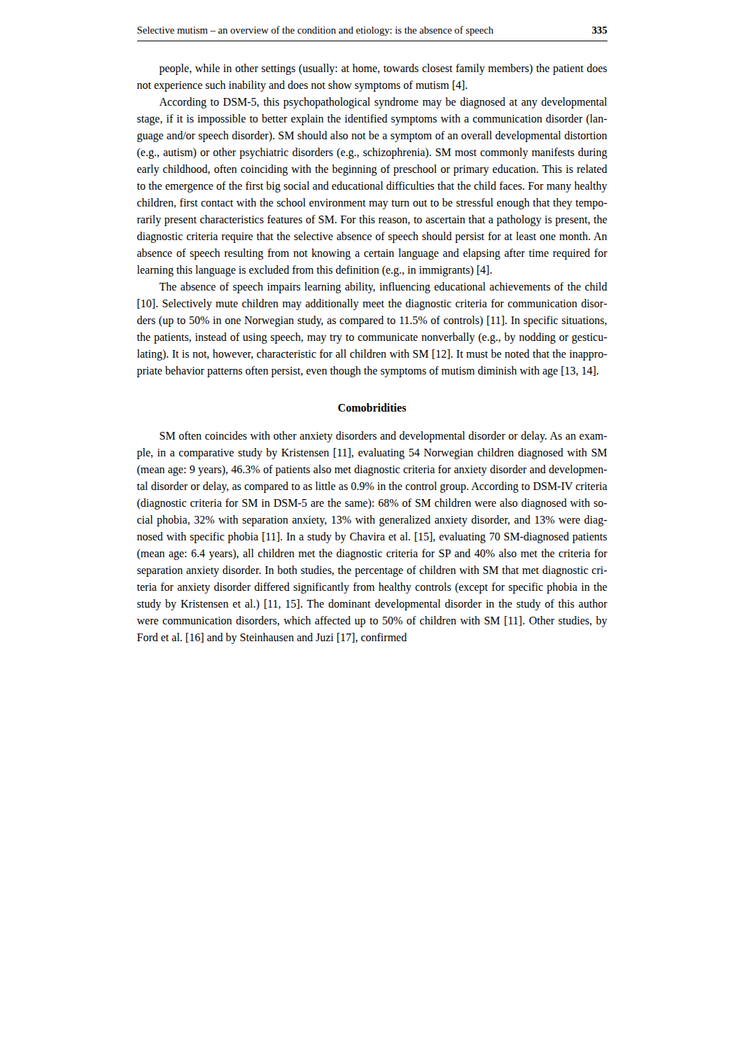Selective mutism – an overview of the condition and etiology: is the absence of speech 335
people, while in other settings (usually: at home, towards closest family members) the patient does not experience such inability and does not show symptoms of mutism [4].
According to DSM-5, this psychopathological syndrome may be diagnosed at any developmental stage, if it is impossible to better explain the identified symptoms with a communication disorder (language and/or speech disorder). SM should also not be a symptom of an overall developmental distortion (e.g., autism) or other psychiatric disorders (e.g., schizophrenia). SM most commonly manifests during early childhood, often coinciding with the beginning of preschool or primary education. This is related to the emergence of the first big social and educational difficulties that the child faces. For many healthy children, first contact with the school environment may turn out to be stressful enough that they temporarily present characteristics features of SM. For this reason, to ascertain that a pathology is present, the diagnostic criteria require that the selective absence of speech should persist for at least one month. An absence of speech resulting from not knowing a certain language and elapsing after time required for learning this language is excluded from this definition (e.g., in immigrants) [4].
The absence of speech impairs learning ability, influencing educational achievements of the child [10]. Selectively mute children may additionally meet the diagnostic criteria for communication disorders (up to 50% in one Norwegian study, as compared to 11.5% of controls) [11]. In specific situations, the patients, instead of using speech, may try to communicate nonverbally (e.g., by nodding or gesticulating). It is not, however, characteristic for all children with SM [12]. It must be noted that the inappropriate behavior patterns often persist, even though the symptoms of mutism diminish with age [13, 14].
Comobridities
SM often coincides with other anxiety disorders and developmental disorder or delay. As an example, in a comparative study by Kristensen [11], evaluating 54 Norwegian children diagnosed with SM (mean age: 9 years), 46.3% of patients also met diagnostic criteria for anxiety disorder and developmental disorder or delay, as compared to as little as 0.9% in the control group. According to DSM-IV criteria (diagnostic criteria for SM in DSM-5 are the same): 68% of SM children were also diagnosed with social phobia, 32% with separation anxiety, 13% with generalized anxiety disorder, and 13% were diagnosed with specific phobia [11]. In a study by Chavira et al. [15], evaluating 70 SM-diagnosed patients (mean age: 6.4 years), all children met the diagnostic criteria for SP and 40% also met the criteria for separation anxiety disorder. In both studies, the percentage of children with SM that met diagnostic criteria for anxiety disorder differed significantly from healthy controls (except for specific phobia in the study by Kristensen et al.) [11, 15]. The dominant developmental disorder in the study of this author were communication disorders, which affected up to 50% of children with SM [11]. Other studies, by Ford et al. [16] and by Steinhausen and Juzi [17], confirmed